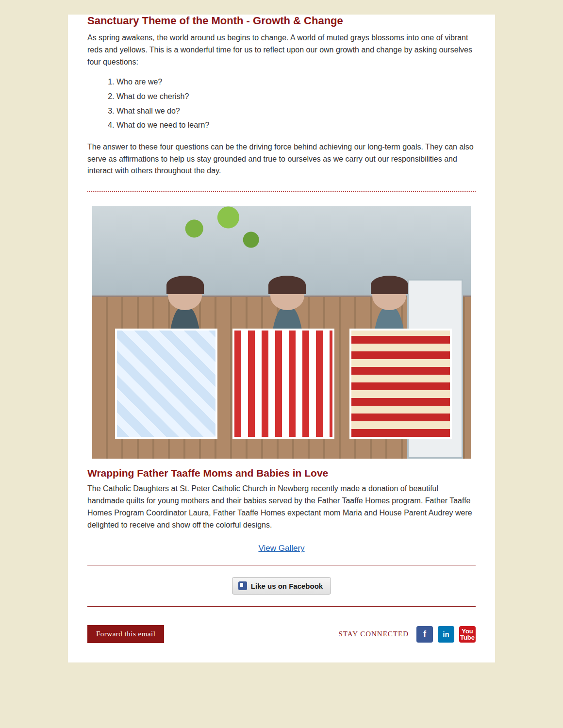Sanctuary Theme of the Month - Growth & Change
As spring awakens, the world around us begins to change. A world of muted grays blossoms into one of vibrant reds and yellows. This is a wonderful time for us to reflect upon our own growth and change by asking ourselves four questions:
Who are we?
What do we cherish?
What shall we do?
What do we need to learn?
The answer to these four questions can be the driving force behind achieving our long-term goals. They can also serve as affirmations to help us stay grounded and true to ourselves as we carry out our responsibilities and interact with others throughout the day.
Wrapping Father Taaffe Moms and Babies in Love
The Catholic Daughters at St. Peter Catholic Church in Newberg recently made a donation of beautiful handmade quilts for young mothers and their babies served by the Father Taaffe Homes program. Father Taaffe Homes Program Coordinator Laura, Father Taaffe Homes expectant mom Maria and House Parent Audrey were delighted to receive and show off the colorful designs.
View Gallery
Like us on Facebook
Forward this email
STAY CONNECTED f in You
Tube